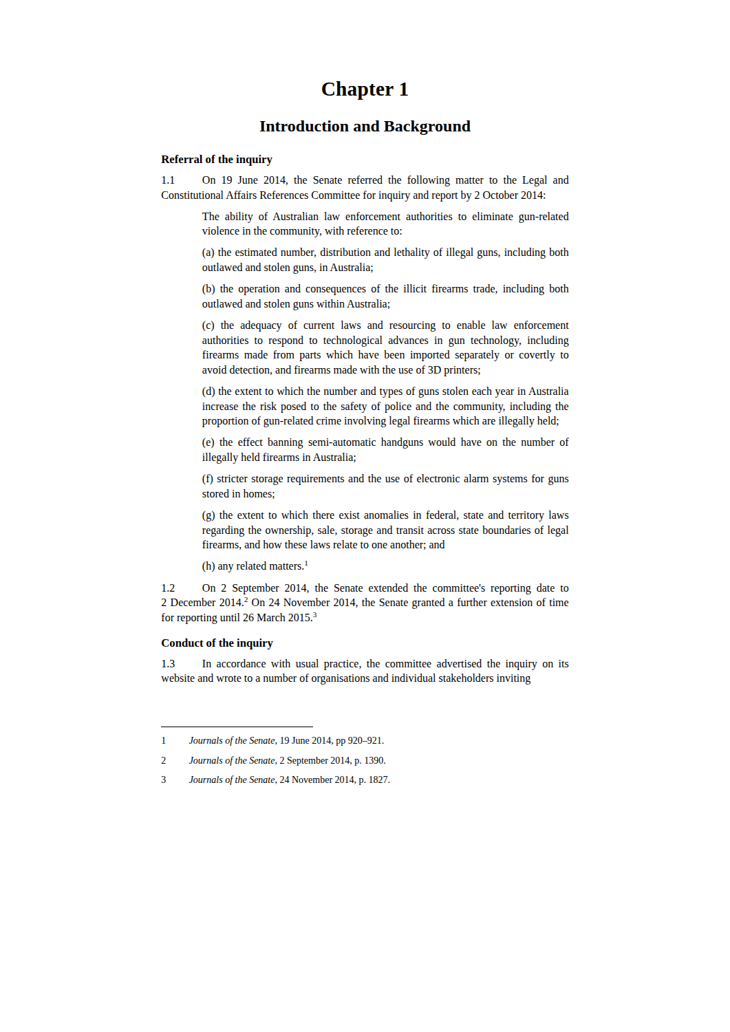Chapter 1
Introduction and Background
Referral of the inquiry
1.1 On 19 June 2014, the Senate referred the following matter to the Legal and Constitutional Affairs References Committee for inquiry and report by 2 October 2014:
The ability of Australian law enforcement authorities to eliminate gun-related violence in the community, with reference to:
(a) the estimated number, distribution and lethality of illegal guns, including both outlawed and stolen guns, in Australia;
(b) the operation and consequences of the illicit firearms trade, including both outlawed and stolen guns within Australia;
(c) the adequacy of current laws and resourcing to enable law enforcement authorities to respond to technological advances in gun technology, including firearms made from parts which have been imported separately or covertly to avoid detection, and firearms made with the use of 3D printers;
(d) the extent to which the number and types of guns stolen each year in Australia increase the risk posed to the safety of police and the community, including the proportion of gun-related crime involving legal firearms which are illegally held;
(e) the effect banning semi-automatic handguns would have on the number of illegally held firearms in Australia;
(f) stricter storage requirements and the use of electronic alarm systems for guns stored in homes;
(g) the extent to which there exist anomalies in federal, state and territory laws regarding the ownership, sale, storage and transit across state boundaries of legal firearms, and how these laws relate to one another; and
(h) any related matters.1
1.2 On 2 September 2014, the Senate extended the committee's reporting date to 2 December 2014.2 On 24 November 2014, the Senate granted a further extension of time for reporting until 26 March 2015.3
Conduct of the inquiry
1.3 In accordance with usual practice, the committee advertised the inquiry on its website and wrote to a number of organisations and individual stakeholders inviting
1
Journals of the Senate, 19 June 2014, pp 920–921.
2
Journals of the Senate, 2 September 2014, p. 1390.
3
Journals of the Senate, 24 November 2014, p. 1827.